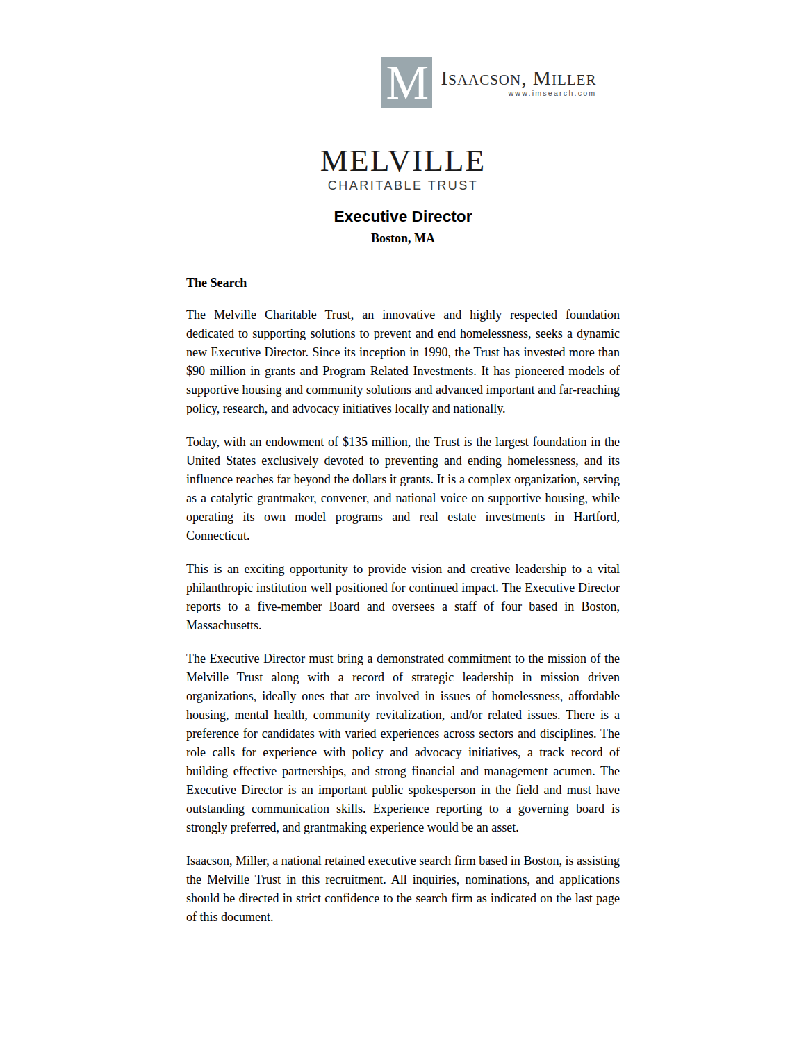M Isaacson, Miller
www.imsearch.com
MELVILLE
CHARITABLE TRUST
Executive Director
Boston, MA
The Search
The Melville Charitable Trust, an innovative and highly respected foundation dedicated to supporting solutions to prevent and end homelessness, seeks a dynamic new Executive Director. Since its inception in 1990, the Trust has invested more than $90 million in grants and Program Related Investments. It has pioneered models of supportive housing and community solutions and advanced important and far-reaching policy, research, and advocacy initiatives locally and nationally.
Today, with an endowment of $135 million, the Trust is the largest foundation in the United States exclusively devoted to preventing and ending homelessness, and its influence reaches far beyond the dollars it grants. It is a complex organization, serving as a catalytic grantmaker, convener, and national voice on supportive housing, while operating its own model programs and real estate investments in Hartford, Connecticut.
This is an exciting opportunity to provide vision and creative leadership to a vital philanthropic institution well positioned for continued impact. The Executive Director reports to a five-member Board and oversees a staff of four based in Boston, Massachusetts.
The Executive Director must bring a demonstrated commitment to the mission of the Melville Trust along with a record of strategic leadership in mission driven organizations, ideally ones that are involved in issues of homelessness, affordable housing, mental health, community revitalization, and/or related issues. There is a preference for candidates with varied experiences across sectors and disciplines. The role calls for experience with policy and advocacy initiatives, a track record of building effective partnerships, and strong financial and management acumen. The Executive Director is an important public spokesperson in the field and must have outstanding communication skills. Experience reporting to a governing board is strongly preferred, and grantmaking experience would be an asset.
Isaacson, Miller, a national retained executive search firm based in Boston, is assisting the Melville Trust in this recruitment. All inquiries, nominations, and applications should be directed in strict confidence to the search firm as indicated on the last page of this document.